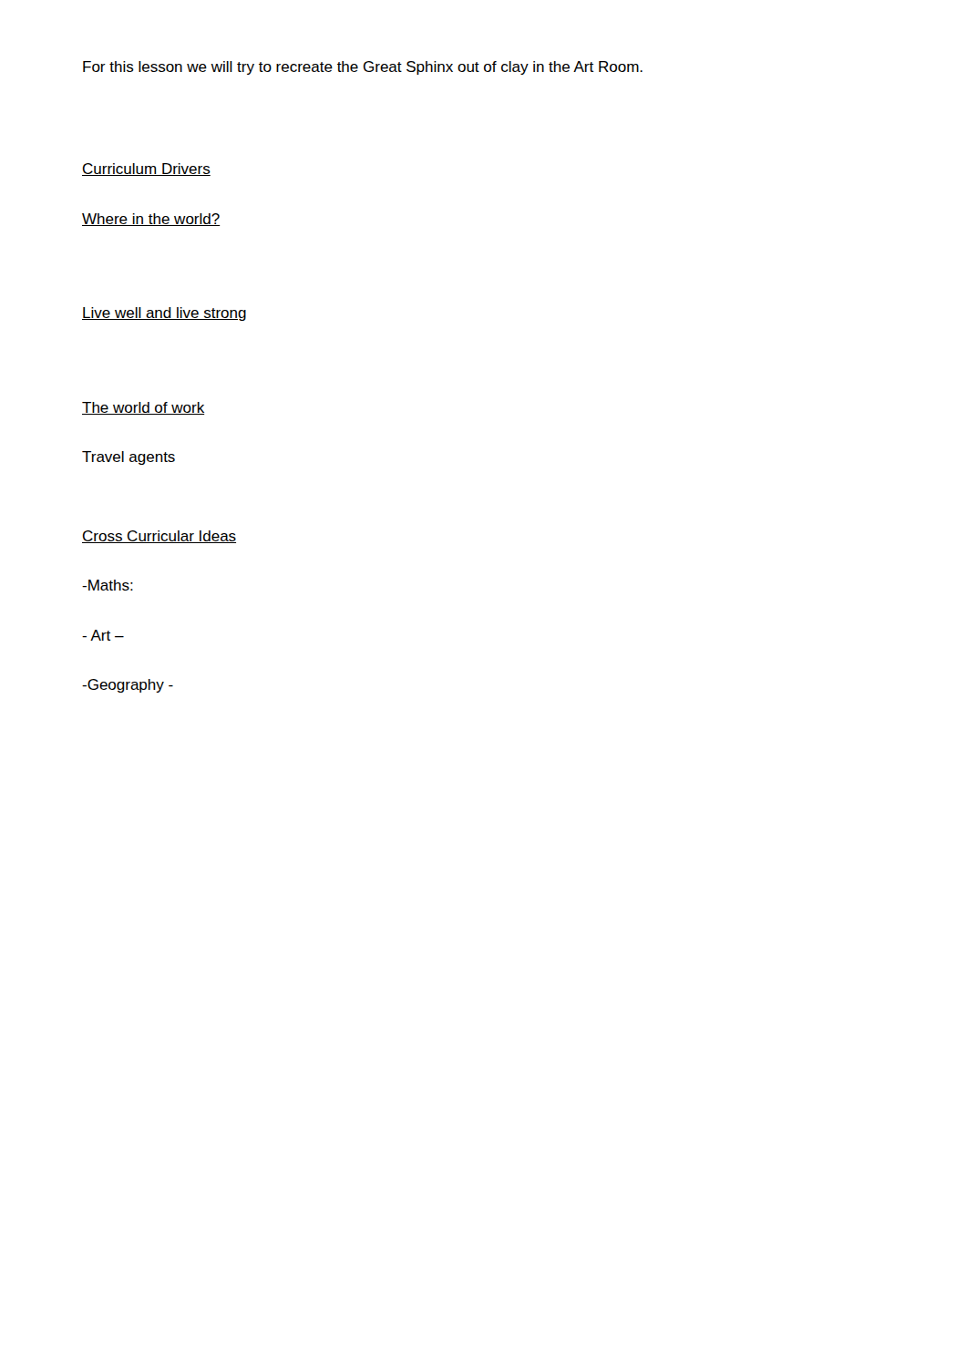For this lesson we will try to recreate the Great Sphinx out of clay in the Art Room.
Curriculum Drivers
Where in the world?
Live well and live strong
The world of work
Travel agents
Cross Curricular Ideas
-Maths:
- Art –
-Geography -